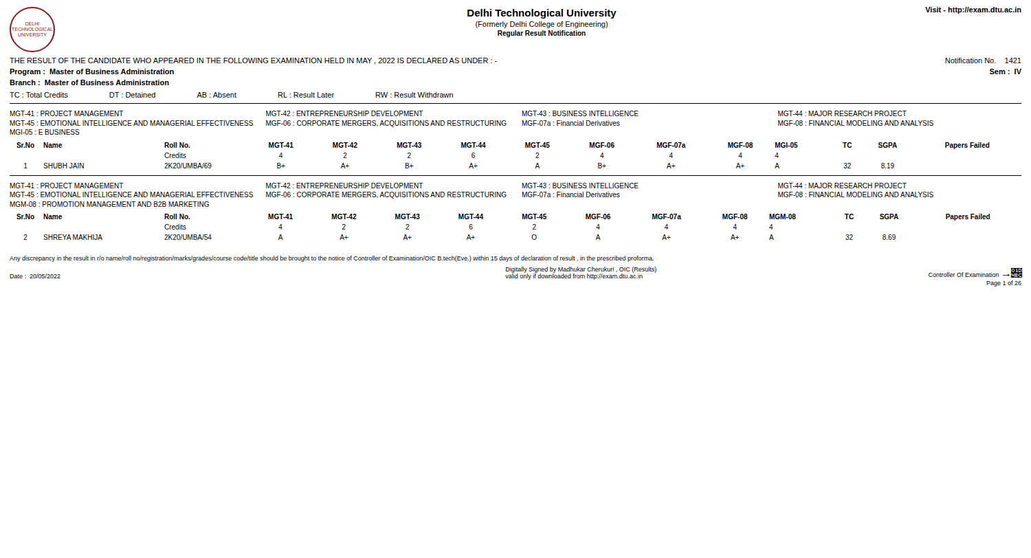Visit - http://exam.dtu.ac.in
DELHI
TECHNOLOGICAL
UNIVERSITY
Delhi Technological University
(Formerly Delhi College of Engineering)
Regular Result Notification
THE RESULT OF THE CANDIDATE WHO APPEARED IN THE FOLLOWING EXAMINATION HELD IN MAY , 2022 IS DECLARED AS UNDER : - Notification No. 1421
Program : Master of Business Administration Sem : IV
Branch : Master of Business Administration
TC : Total Credits
DT : Detained
AB : Absent
RL : Result Later
RW : Result Withdrawn
MGT-41 : PROJECT MANAGEMENT
MGT-45 : EMOTIONAL INTELLIGENCE AND MANAGERIAL EFFECTIVENESS
MGI-05 : E BUSINESS
MGT-42 : ENTREPRENEURSHIP DEVELOPMENT
MGF-06 : CORPORATE MERGERS, ACQUISITIONS AND RESTRUCTURING
MGT-43 : BUSINESS INTELLIGENCE
MGF-07a : Financial Derivatives
MGT-44 : MAJOR RESEARCH PROJECT
MGF-08 : FINANCIAL MODELING AND ANALYSIS
| Sr.No | Name | Roll No. | MGT-41 | MGT-42 | MGT-43 | MGT-44 | MGT-45 | MGF-06 | MGF-07a | MGF-08 | MGI-05 | TC | SGPA | Papers Failed |
| --- | --- | --- | --- | --- | --- | --- | --- | --- | --- | --- | --- | --- | --- | --- |
| | | Credits | 4 | 2 | 2 | 6 | 2 | 4 | 4 | 4 | 4 | | | |
| 1 | SHUBH JAIN | 2K20/UMBA/69 | B+ | A+ | B+ | A+ | A | B+ | A+ | A+ | A | 32 | 8.19 | |
MGT-41 : PROJECT MANAGEMENT
MGT-45 : EMOTIONAL INTELLIGENCE AND MANAGERIAL EFFECTIVENESS
MGM-08 : PROMOTION MANAGEMENT AND B2B MARKETING
MGT-42 : ENTREPRENEURSHIP DEVELOPMENT
MGF-06 : CORPORATE MERGERS, ACQUISITIONS AND RESTRUCTURING
MGT-43 : BUSINESS INTELLIGENCE
MGF-07a : Financial Derivatives
MGT-44 : MAJOR RESEARCH PROJECT
MGF-08 : FINANCIAL MODELING AND ANALYSIS
| Sr.No | Name | Roll No. | MGT-41 | MGT-42 | MGT-43 | MGT-44 | MGT-45 | MGF-06 | MGF-07a | MGF-08 | MGM-08 | TC | SGPA | Papers Failed |
| --- | --- | --- | --- | --- | --- | --- | --- | --- | --- | --- | --- | --- | --- | --- |
| | | Credits | 4 | 2 | 2 | 6 | 2 | 4 | 4 | 4 | 4 | | | |
| 2 | SHREYA MAKHIJA | 2K20/UMBA/54 | A | A+ | A+ | A+ | O | A | A+ | A+ | A | 32 | 8.69 | |
Any discrepancy in the result in r/o name/roll no/registration/marks/grades/course code/title should be brought to the notice of Controller of Examination/OIC B.tech(Eve.) within 15 days of declaration of result , in the prescribed proforma.
Date : 20/05/2022
Digitally Signed by Madhukar Cherukuri , OIC (Results)
valid only if downloaded from http://exam.dtu.ac.in
Controller Of Examination →𝒼
Page 1 of 26